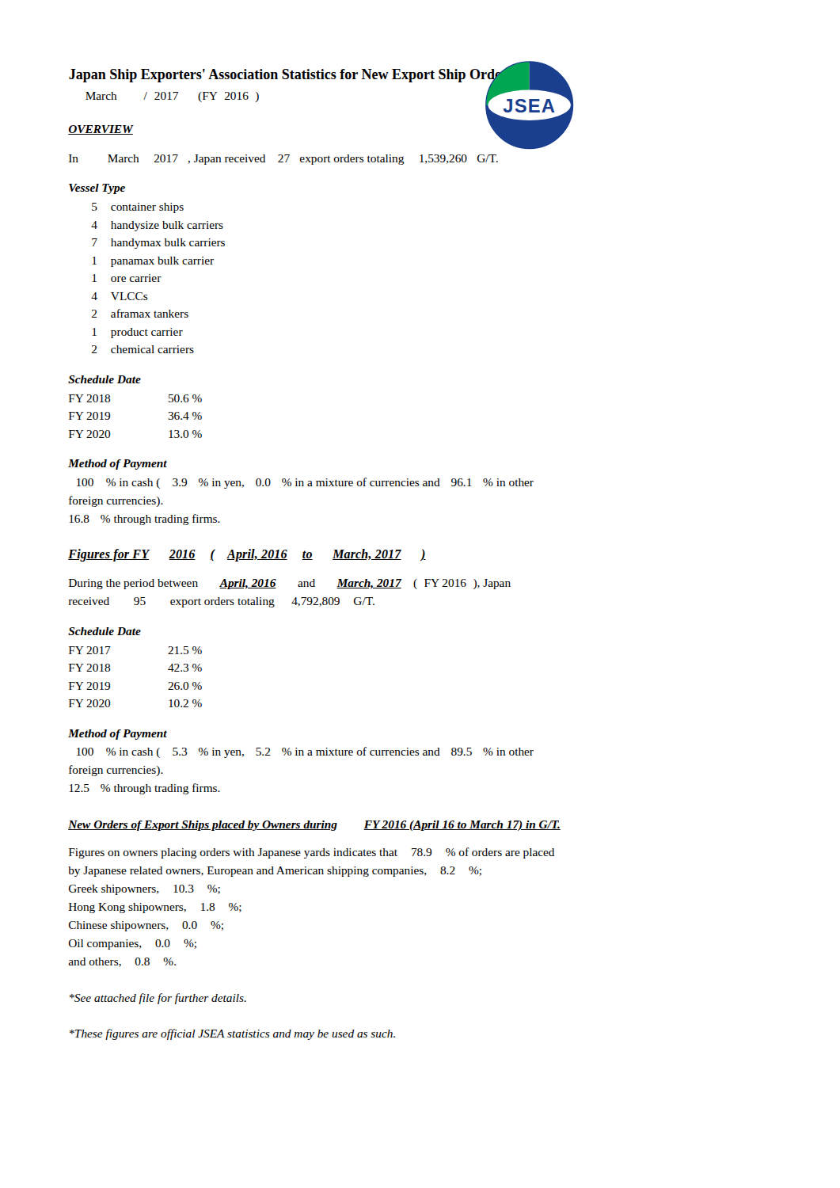JSEA
Japan Ship Exporters' Association Statistics for New Export Ship Orders
March/2017(FY 2016 )
OVERVIEW
In March 2017 , Japan received 27 export orders totaling 1,539,260 G/T.
Vessel Type
| 5 | container ships |
| 4 | handysize bulk carriers |
| 7 | handymax bulk carriers |
| 1 | panamax bulk carrier |
| 1 | ore carrier |
| 4 | VLCCs |
| 2 | aframax tankers |
| 1 | product carrier |
| 2 | chemical carriers |
Schedule Date
| FY 2018 | 50.6 % |
| FY 2019 | 36.4 % |
| FY 2020 | 13.0 % |
Method of Payment
100 % in cash ( 3.9 % in yen, 0.0 % in a mixture of currencies and 96.1 % in other foreign currencies).
16.8 % through trading firms.
Figures for FY 2016 ( April, 2016 to March, 2017 )
During the period between April, 2016 and March, 2017 ( FY 2016 ), Japan received 95 export orders totaling 4,792,809 G/T.
Schedule Date
| FY 2017 | 21.5 % |
| FY 2018 | 42.3 % |
| FY 2019 | 26.0 % |
| FY 2020 | 10.2 % |
Method of Payment
100 % in cash ( 5.3 % in yen, 5.2 % in a mixture of currencies and 89.5 % in other foreign currencies).
12.5 % through trading firms.
New Orders of Export Ships placed by Owners during FY 2016 (April 16 to March 17) in G/T.
Figures on owners placing orders with Japanese yards indicates that 78.9 % of orders are placed by Japanese related owners, European and American shipping companies, 8.2 %;
Greek shipowners, 10.3 %;
Hong Kong shipowners, 1.8 %;
Chinese shipowners, 0.0 %;
Oil companies, 0.0 %;
and others, 0.8 %.
*See attached file for further details.
*These figures are official JSEA statistics and may be used as such.